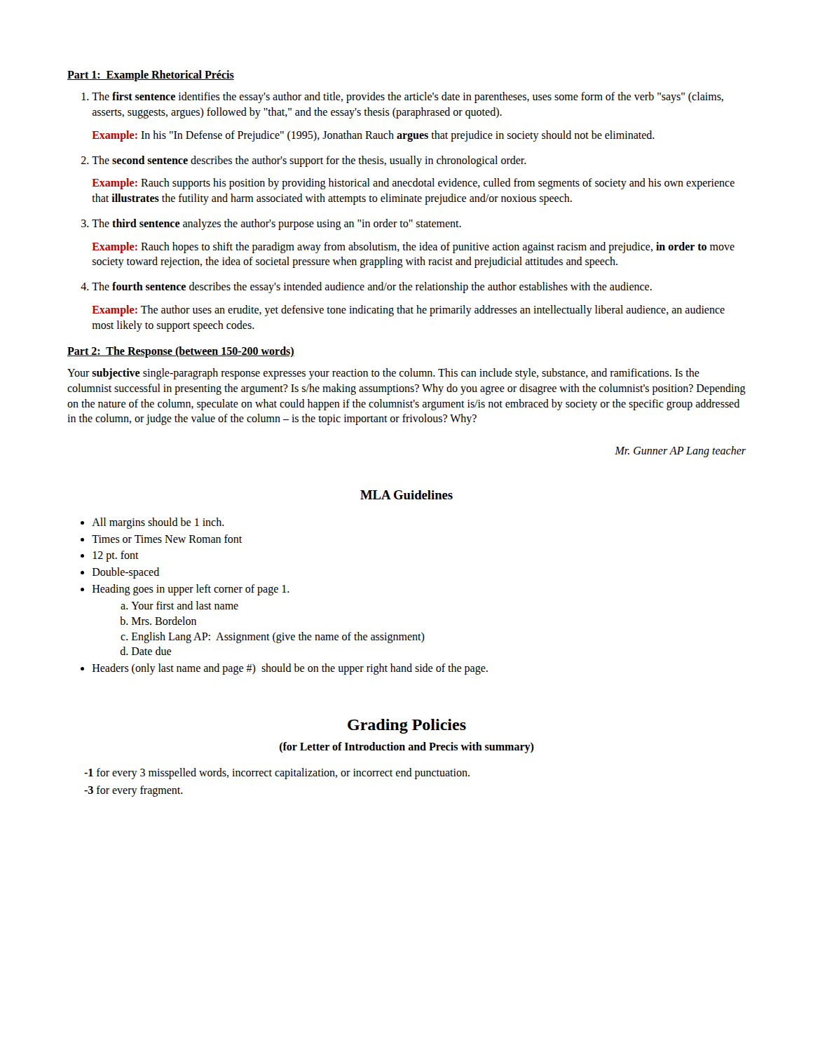Part 1: Example Rhetorical Précis
The first sentence identifies the essay's author and title, provides the article's date in parentheses, uses some form of the verb "says" (claims, asserts, suggests, argues) followed by "that," and the essay's thesis (paraphrased or quoted).
Example: In his "In Defense of Prejudice" (1995), Jonathan Rauch argues that prejudice in society should not be eliminated.
The second sentence describes the author's support for the thesis, usually in chronological order.
Example: Rauch supports his position by providing historical and anecdotal evidence, culled from segments of society and his own experience that illustrates the futility and harm associated with attempts to eliminate prejudice and/or noxious speech.
The third sentence analyzes the author's purpose using an "in order to" statement.
Example: Rauch hopes to shift the paradigm away from absolutism, the idea of punitive action against racism and prejudice, in order to move society toward rejection, the idea of societal pressure when grappling with racist and prejudicial attitudes and speech.
The fourth sentence describes the essay's intended audience and/or the relationship the author establishes with the audience.
Example: The author uses an erudite, yet defensive tone indicating that he primarily addresses an intellectually liberal audience, an audience most likely to support speech codes.
Part 2: The Response (between 150-200 words)
Your subjective single-paragraph response expresses your reaction to the column. This can include style, substance, and ramifications. Is the columnist successful in presenting the argument? Is s/he making assumptions? Why do you agree or disagree with the columnist's position? Depending on the nature of the column, speculate on what could happen if the columnist's argument is/is not embraced by society or the specific group addressed in the column, or judge the value of the column – is the topic important or frivolous? Why?
Mr. Gunner AP Lang teacher
MLA Guidelines
All margins should be 1 inch.
Times or Times New Roman font
12 pt. font
Double-spaced
Heading goes in upper left corner of page 1.
Your first and last name
Mrs. Bordelon
English Lang AP: Assignment (give the name of the assignment)
Date due
Headers (only last name and page #) should be on the upper right hand side of the page.
Grading Policies
(for Letter of Introduction and Precis with summary)
-1 for every 3 misspelled words, incorrect capitalization, or incorrect end punctuation.
-3 for every fragment.